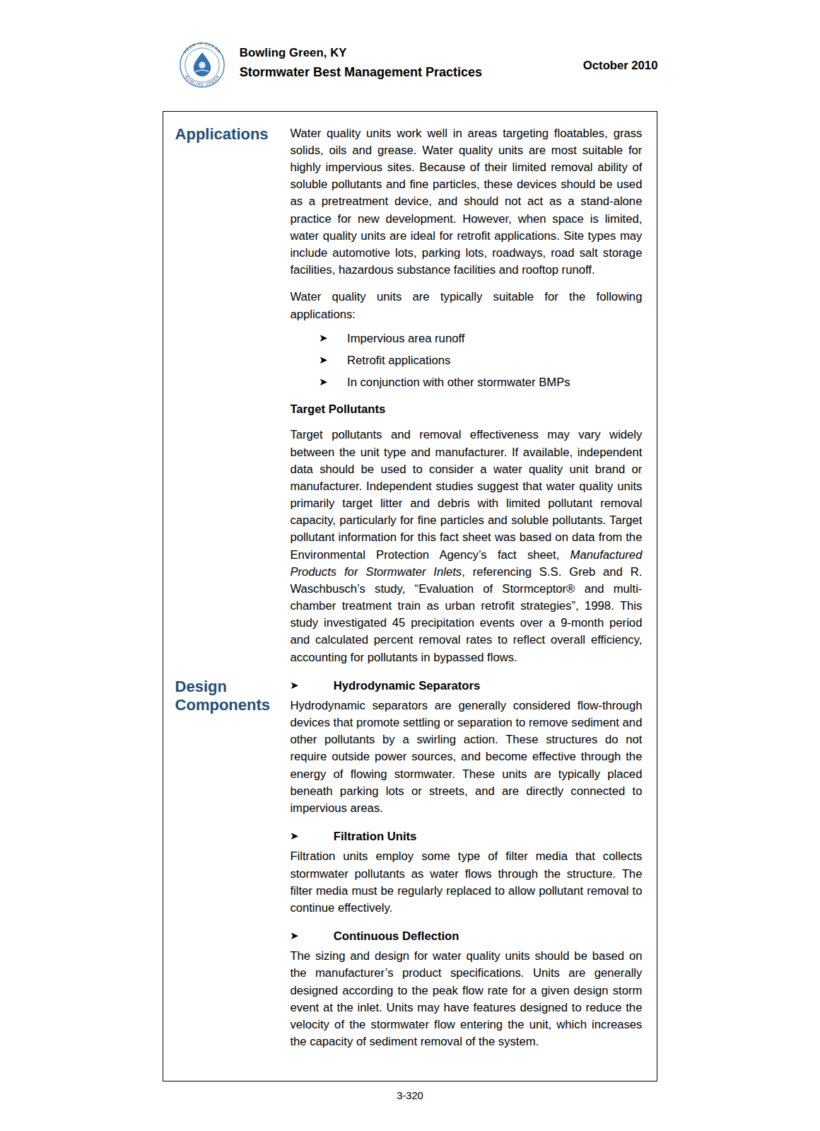KEEP IT CLEAN BOWLING GREEN
Bowling Green, KY
Stormwater Best Management Practices
October 2010
| Applications | Water quality units work well in areas targeting floatables, grass solids, oils and grease. Water quality units are most suitable for highly impervious sites. Because of their limited removal ability of soluble pollutants and fine particles, these devices should be used as a pretreatment device, and should not act as a stand-alone practice for new development. However, when space is limited, water quality units are ideal for retrofit applications. Site types may include automotive lots, parking lots, roadways, road salt storage facilities, hazardous substance facilities and rooftop runoff. Water quality units are typically suitable for the following applications: Impervious area runoff Retrofit applications In conjunction with other stormwater BMPs Target Pollutants Target pollutants and removal effectiveness may vary widely between the unit type and manufacturer. If available, independent data should be used to consider a water quality unit brand or manufacturer. Independent studies suggest that water quality units primarily target litter and debris with limited pollutant removal capacity, particularly for fine particles and soluble pollutants. Target pollutant information for this fact sheet was based on data from the Environmental Protection Agency’s fact sheet, Manufactured Products for Stormwater Inlets , referencing S.S. Greb and R. Waschbusch’s study, “Evaluation of Stormceptor® and multi-chamber treatment train as urban retrofit strategies”, 1998. This study investigated 45 precipitation events over a 9-month period and calculated percent removal rates to reflect overall efficiency, accounting for pollutants in bypassed flows. |
| Design Components | Hydrodynamic Separators Hydrodynamic separators are generally considered flow-through devices that promote settling or separation to remove sediment and other pollutants by a swirling action. These structures do not require outside power sources, and become effective through the energy of flowing stormwater. These units are typically placed beneath parking lots or streets, and are directly connected to impervious areas. Filtration Units Filtration units employ some type of filter media that collects stormwater pollutants as water flows through the structure. The filter media must be regularly replaced to allow pollutant removal to continue effectively. Continuous Deflection The sizing and design for water quality units should be based on the manufacturer’s product specifications. Units are generally designed according to the peak flow rate for a given design storm event at the inlet. Units may have features designed to reduce the velocity of the stormwater flow entering the unit, which increases the capacity of sediment removal of the system. |
3-320